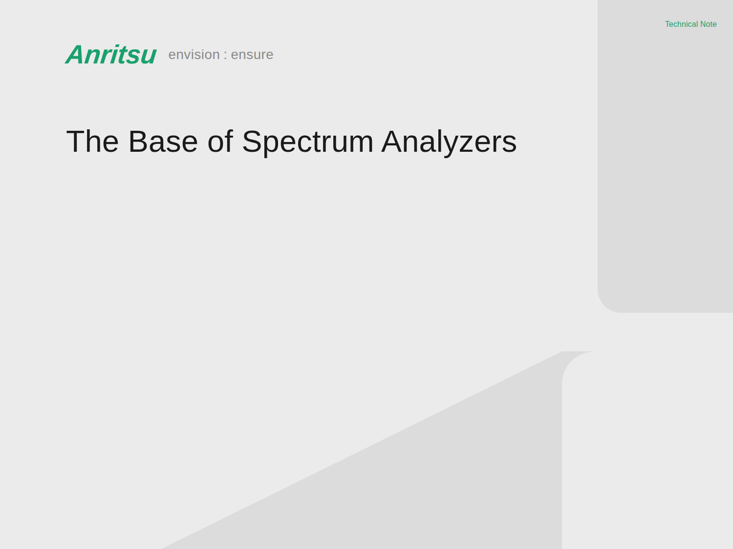Technical Note
Anritsu envision: ensure
The Base of Spectrum Analyzers